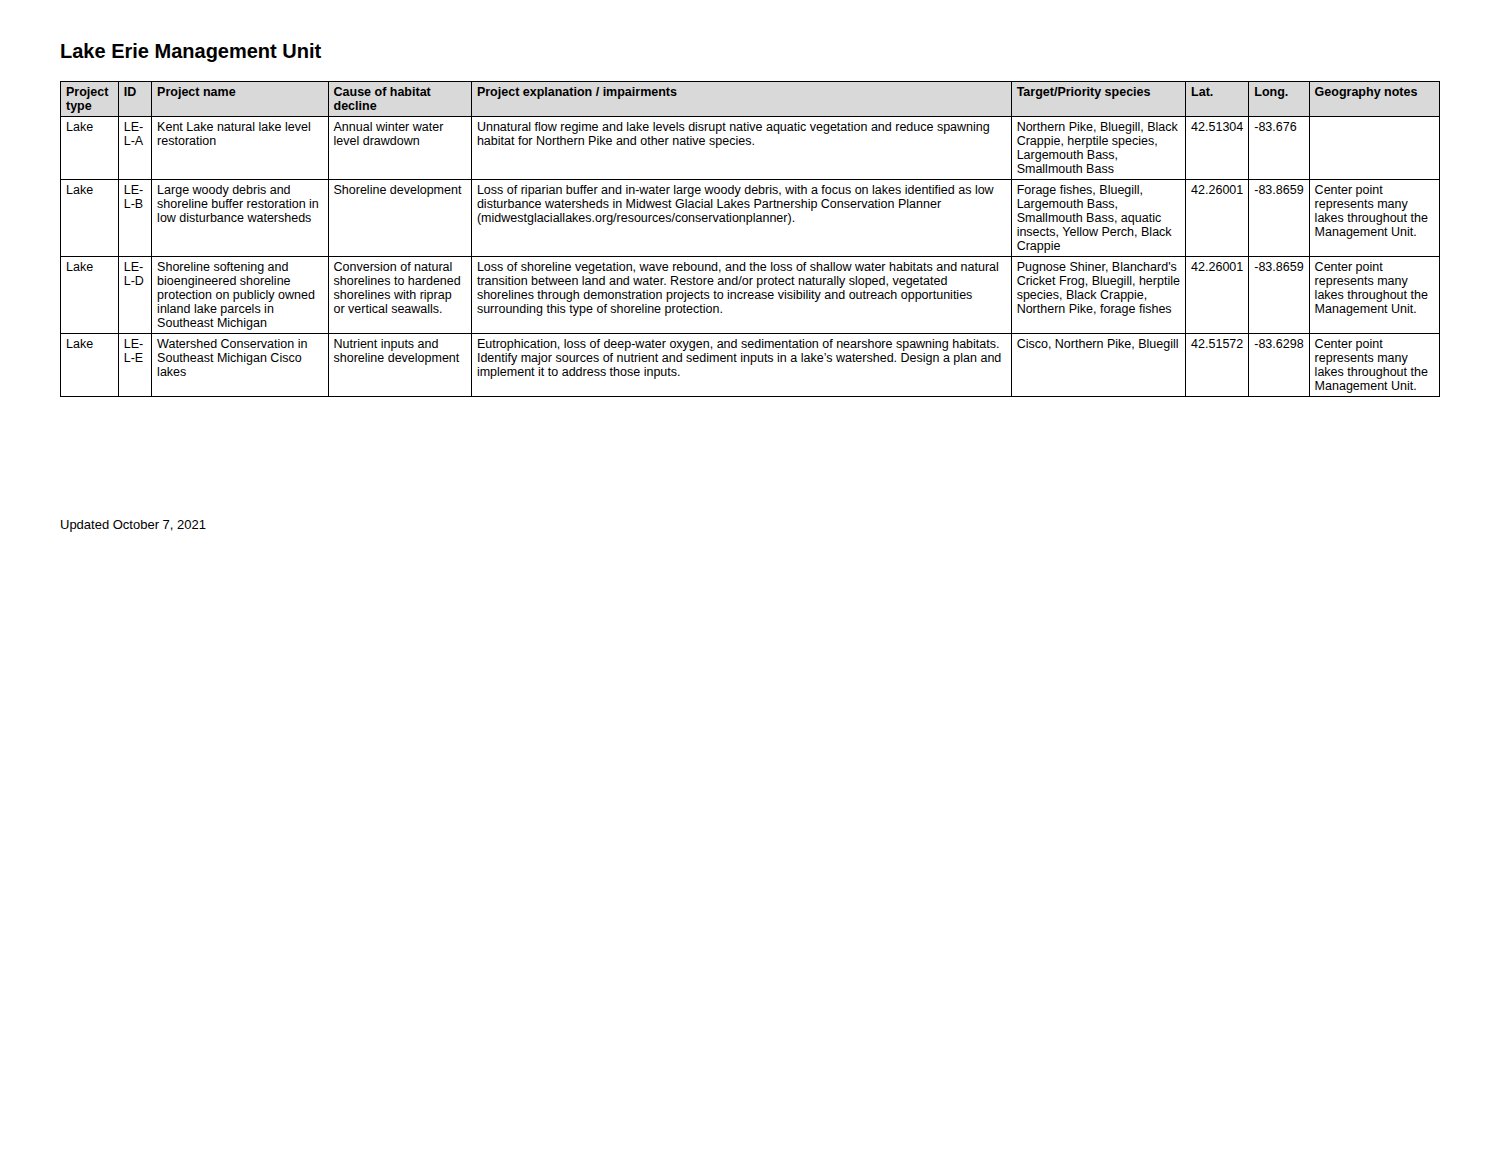Lake Erie Management Unit
| Project type | ID | Project name | Cause of habitat decline | Project explanation / impairments | Target/Priority species | Lat. | Long. | Geography notes |
| --- | --- | --- | --- | --- | --- | --- | --- | --- |
| Lake | LE-L-A | Kent Lake natural lake level restoration | Annual winter water level drawdown | Unnatural flow regime and lake levels disrupt native aquatic vegetation and reduce spawning habitat for Northern Pike and other native species. | Northern Pike, Bluegill, Black Crappie, herptile species, Largemouth Bass, Smallmouth Bass | 42.51304 | -83.676 | |
| Lake | LE-L-B | Large woody debris and shoreline buffer restoration in low disturbance watersheds | Shoreline development | Loss of riparian buffer and in-water large woody debris, with a focus on lakes identified as low disturbance watersheds in Midwest Glacial Lakes Partnership Conservation Planner (midwestglaciallakes.org/resources/conservationplanner). | Forage fishes, Bluegill, Largemouth Bass, Smallmouth Bass, aquatic insects, Yellow Perch, Black Crappie | 42.26001 | -83.8659 | Center point represents many lakes throughout the Management Unit. |
| Lake | LE-L-D | Shoreline softening and bioengineered shoreline protection on publicly owned inland lake parcels in Southeast Michigan | Conversion of natural shorelines to hardened shorelines with riprap or vertical seawalls. | Loss of shoreline vegetation, wave rebound, and the loss of shallow water habitats and natural transition between land and water. Restore and/or protect naturally sloped, vegetated shorelines through demonstration projects to increase visibility and outreach opportunities surrounding this type of shoreline protection. | Pugnose Shiner, Blanchard's Cricket Frog, Bluegill, herptile species, Black Crappie, Northern Pike, forage fishes | 42.26001 | -83.8659 | Center point represents many lakes throughout the Management Unit. |
| Lake | LE-L-E | Watershed Conservation in Southeast Michigan Cisco lakes | Nutrient inputs and shoreline development | Eutrophication, loss of deep-water oxygen, and sedimentation of nearshore spawning habitats. Identify major sources of nutrient and sediment inputs in a lake’s watershed. Design a plan and implement it to address those inputs. | Cisco, Northern Pike, Bluegill | 42.51572 | -83.6298 | Center point represents many lakes throughout the Management Unit. |
Updated October 7, 2021